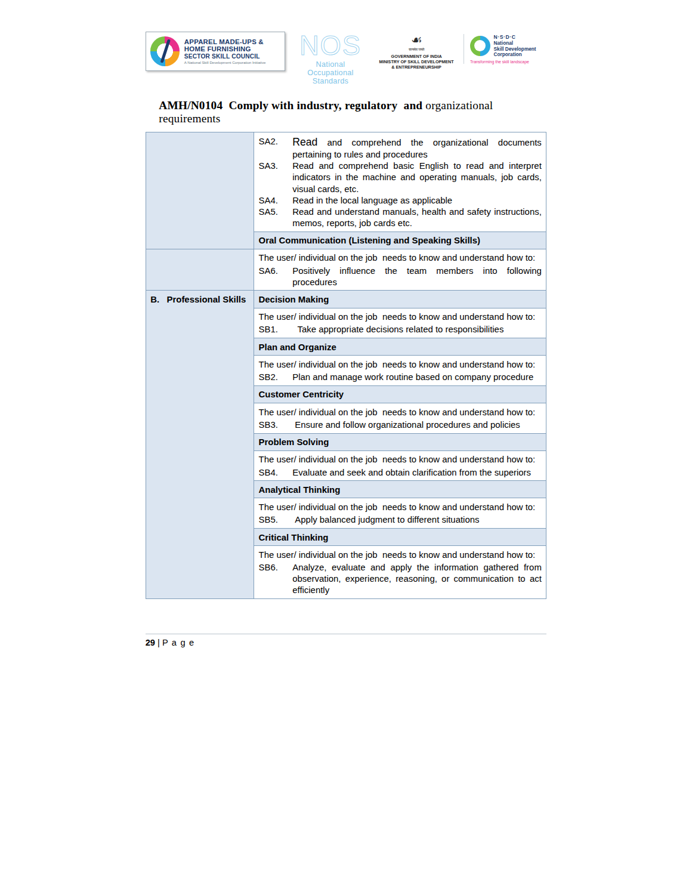APPAREL MADE-UPS & HOME FURNISHING
SECTOR SKILL COUNCIL
A National Skill Development Corporation Initiative
NOS
National Occupational Standards
☙
सत्यमेव जयते
GOVERNMENT OF INDIA
MINISTRY OF SKILL DEVELOPMENT
& ENTREPRENEURSHIP
N·S·D·C
National
Skill Development
Corporation
Transforming the skill landscape
AMH/N0104 Comply with industry, regulatory and organizational requirements
| | SA2. Read and comprehend the organizational documents pertaining to rules and procedures SA3. Read and comprehend basic English to read and interpret indicators in the machine and operating manuals, job cards, visual cards, etc. SA4. Read in the local language as applicable SA5. Read and understand manuals, health and safety instructions, memos, reports, job cards etc. |
| Oral Communication (Listening and Speaking Skills) |
| | The user/ individual on the job needs to know and understand how to: SA6. Positively influence the team members into following procedures |
| B. Professional Skills | Decision Making |
| The user/ individual on the job needs to know and understand how to: SB1. Take appropriate decisions related to responsibilities |
| Plan and Organize |
| The user/ individual on the job needs to know and understand how to: SB2. Plan and manage work routine based on company procedure |
| Customer Centricity |
| The user/ individual on the job needs to know and understand how to: SB3. Ensure and follow organizational procedures and policies |
| Problem Solving |
| The user/ individual on the job needs to know and understand how to: SB4. Evaluate and seek and obtain clarification from the superiors |
| Analytical Thinking |
| The user/ individual on the job needs to know and understand how to: SB5. Apply balanced judgment to different situations |
| Critical Thinking |
| The user/ individual on the job needs to know and understand how to: SB6. Analyze, evaluate and apply the information gathered from observation, experience, reasoning, or communication to act efficiently |
29 | P a g e